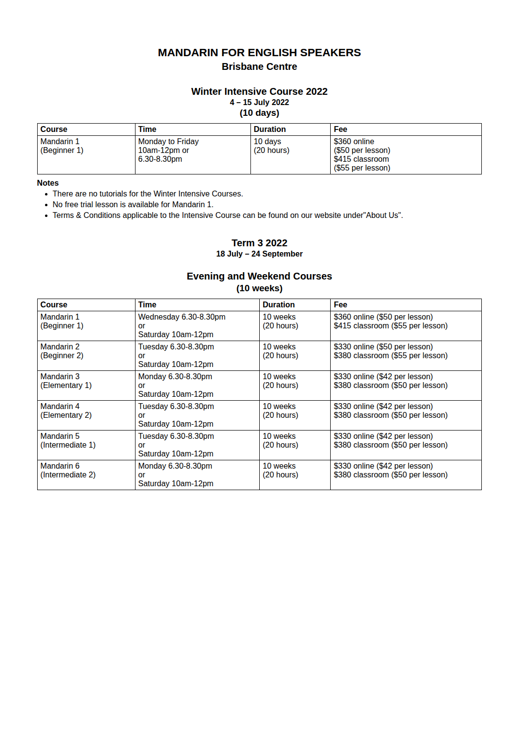MANDARIN FOR ENGLISH SPEAKERS
Brisbane Centre
Winter Intensive Course 2022
4 – 15 July 2022
(10 days)
| Course | Time | Duration | Fee |
| --- | --- | --- | --- |
| Mandarin 1 (Beginner 1) | Monday to Friday 10am-12pm or 6.30-8.30pm | 10 days (20 hours) | $360 online ($50 per lesson) $415 classroom ($55 per lesson) |
Notes
There are no tutorials for the Winter Intensive Courses.
No free trial lesson is available for Mandarin 1.
Terms & Conditions applicable to the Intensive Course can be found on our website under"About Us".
Term 3 2022
18 July – 24 September
Evening and Weekend Courses
(10 weeks)
| Course | Time | Duration | Fee |
| --- | --- | --- | --- |
| Mandarin 1 (Beginner 1) | Wednesday 6.30-8.30pm or Saturday 10am-12pm | 10 weeks (20 hours) | $360 online ($50 per lesson) $415 classroom ($55 per lesson) |
| Mandarin 2 (Beginner 2) | Tuesday 6.30-8.30pm or Saturday 10am-12pm | 10 weeks (20 hours) | $330 online ($50 per lesson) $380 classroom ($55 per lesson) |
| Mandarin 3 (Elementary 1) | Monday 6.30-8.30pm or Saturday 10am-12pm | 10 weeks (20 hours) | $330 online ($42 per lesson) $380 classroom ($50 per lesson) |
| Mandarin 4 (Elementary 2) | Tuesday 6.30-8.30pm or Saturday 10am-12pm | 10 weeks (20 hours) | $330 online ($42 per lesson) $380 classroom ($50 per lesson) |
| Mandarin 5 (Intermediate 1) | Tuesday 6.30-8.30pm or Saturday 10am-12pm | 10 weeks (20 hours) | $330 online ($42 per lesson) $380 classroom ($50 per lesson) |
| Mandarin 6 (Intermediate 2) | Monday 6.30-8.30pm or Saturday 10am-12pm | 10 weeks (20 hours) | $330 online ($42 per lesson) $380 classroom ($50 per lesson) |